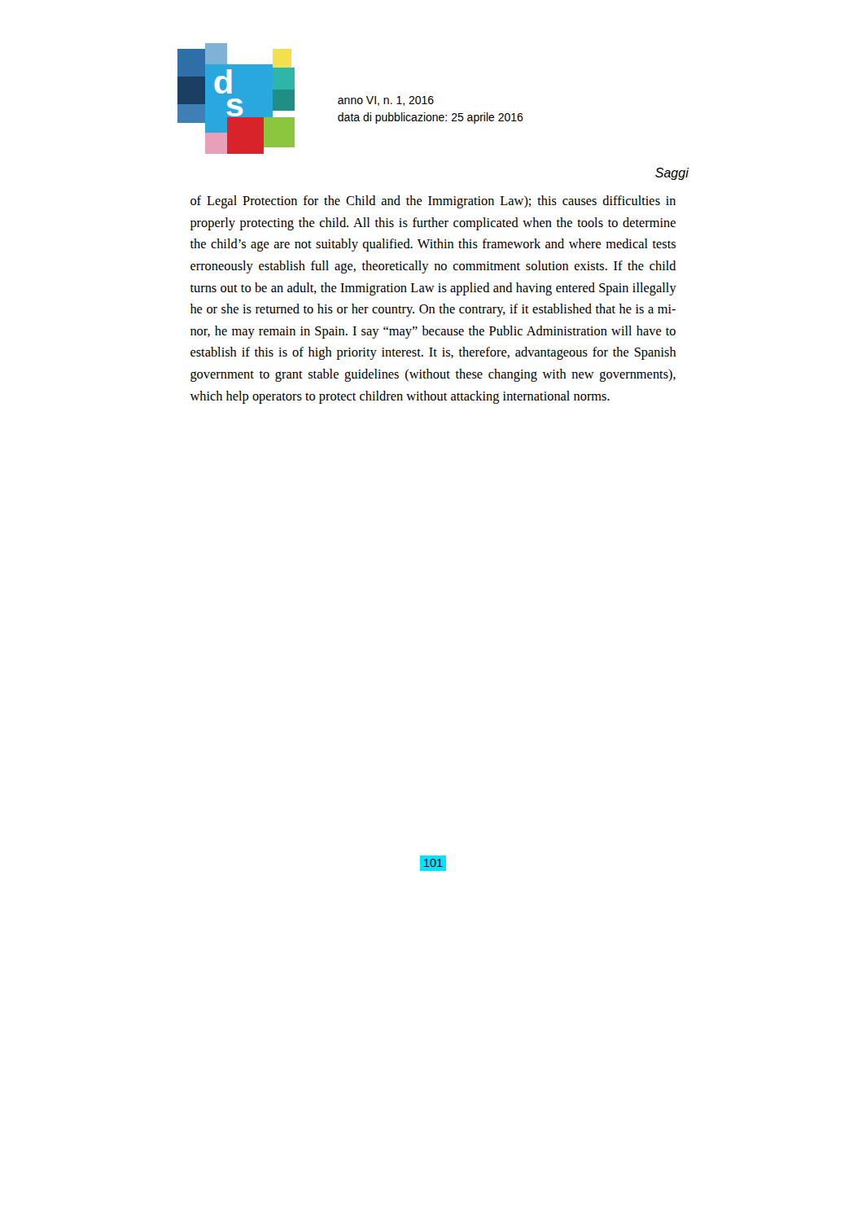ds
anno VI, n. 1, 2016
data di pubblicazione: 25 aprile 2016
Saggi
of Legal Protection for the Child and the Immigration Law); this causes difficulties in properly protecting the child. All this is further complicated when the tools to determine the child’s age are not suitably qualified. Within this framework and where medical tests erroneously establish full age, theoretically no commitment solution exists. If the child turns out to be an adult, the Immigration Law is applied and having entered Spain illegally he or she is returned to his or her country. On the contrary, if it established that he is a minor, he may remain in Spain. I say “may” because the Public Administration will have to establish if this is of high priority interest. It is, therefore, advantageous for the Spanish government to grant stable guidelines (without these changing with new governments), which help operators to protect children without attacking international norms.
101